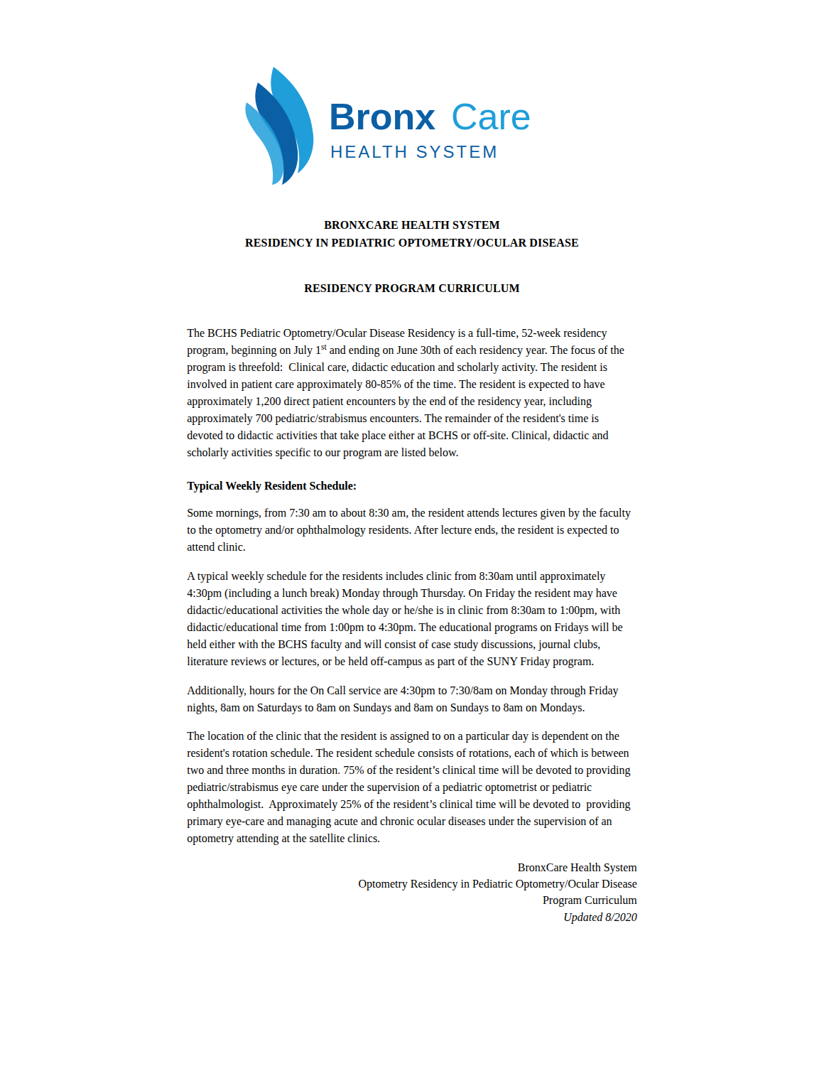Bronx Care HEALTH SYSTEM
BRONXCARE HEALTH SYSTEM
RESIDENCY IN PEDIATRIC OPTOMETRY/OCULAR DISEASE
RESIDENCY PROGRAM CURRICULUM
The BCHS Pediatric Optometry/Ocular Disease Residency is a full-time, 52-week residency program, beginning on July 1st and ending on June 30th of each residency year. The focus of the program is threefold: Clinical care, didactic education and scholarly activity. The resident is involved in patient care approximately 80-85% of the time. The resident is expected to have approximately 1,200 direct patient encounters by the end of the residency year, including approximately 700 pediatric/strabismus encounters. The remainder of the resident's time is devoted to didactic activities that take place either at BCHS or off-site. Clinical, didactic and scholarly activities specific to our program are listed below.
Typical Weekly Resident Schedule:
Some mornings, from 7:30 am to about 8:30 am, the resident attends lectures given by the faculty to the optometry and/or ophthalmology residents. After lecture ends, the resident is expected to attend clinic.
A typical weekly schedule for the residents includes clinic from 8:30am until approximately 4:30pm (including a lunch break) Monday through Thursday. On Friday the resident may have didactic/educational activities the whole day or he/she is in clinic from 8:30am to 1:00pm, with didactic/educational time from 1:00pm to 4:30pm. The educational programs on Fridays will be held either with the BCHS faculty and will consist of case study discussions, journal clubs, literature reviews or lectures, or be held off-campus as part of the SUNY Friday program.
Additionally, hours for the On Call service are 4:30pm to 7:30/8am on Monday through Friday nights, 8am on Saturdays to 8am on Sundays and 8am on Sundays to 8am on Mondays.
The location of the clinic that the resident is assigned to on a particular day is dependent on the resident's rotation schedule. The resident schedule consists of rotations, each of which is between two and three months in duration. 75% of the resident’s clinical time will be devoted to providing pediatric/strabismus eye care under the supervision of a pediatric optometrist or pediatric ophthalmologist. Approximately 25% of the resident’s clinical time will be devoted to providing primary eye-care and managing acute and chronic ocular diseases under the supervision of an optometry attending at the satellite clinics.
BronxCare Health System
Optometry Residency in Pediatric Optometry/Ocular Disease
Program Curriculum
Updated 8/2020